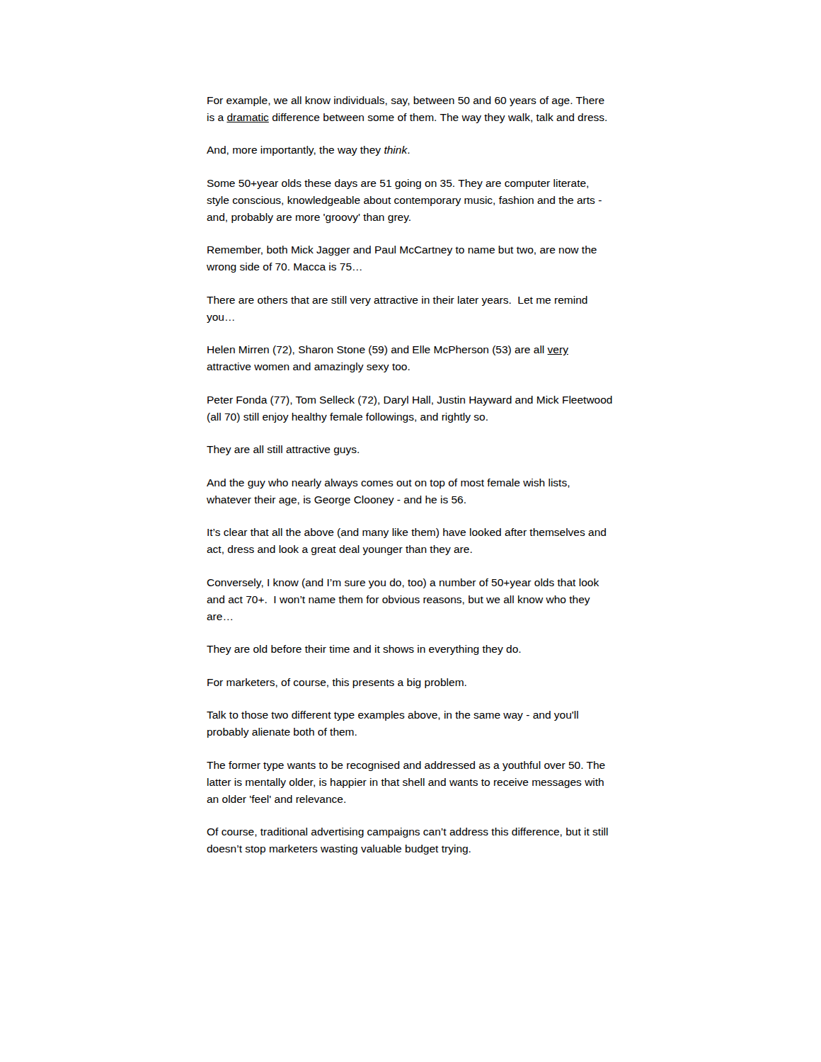For example, we all know individuals, say, between 50 and 60 years of age. There is a dramatic difference between some of them. The way they walk, talk and dress.
And, more importantly, the way they think.
Some 50+year olds these days are 51 going on 35. They are computer literate, style conscious, knowledgeable about contemporary music, fashion and the arts - and, probably are more 'groovy' than grey.
Remember, both Mick Jagger and Paul McCartney to name but two, are now the wrong side of 70. Macca is 75…
There are others that are still very attractive in their later years. Let me remind you…
Helen Mirren (72), Sharon Stone (59) and Elle McPherson (53) are all very attractive women and amazingly sexy too.
Peter Fonda (77), Tom Selleck (72), Daryl Hall, Justin Hayward and Mick Fleetwood (all 70) still enjoy healthy female followings, and rightly so.
They are all still attractive guys.
And the guy who nearly always comes out on top of most female wish lists, whatever their age, is George Clooney - and he is 56.
It’s clear that all the above (and many like them) have looked after themselves and act, dress and look a great deal younger than they are.
Conversely, I know (and I’m sure you do, too) a number of 50+year olds that look and act 70+. I won’t name them for obvious reasons, but we all know who they are…
They are old before their time and it shows in everything they do.
For marketers, of course, this presents a big problem.
Talk to those two different type examples above, in the same way - and you'll probably alienate both of them.
The former type wants to be recognised and addressed as a youthful over 50. The latter is mentally older, is happier in that shell and wants to receive messages with an older 'feel' and relevance.
Of course, traditional advertising campaigns can’t address this difference, but it still doesn’t stop marketers wasting valuable budget trying.